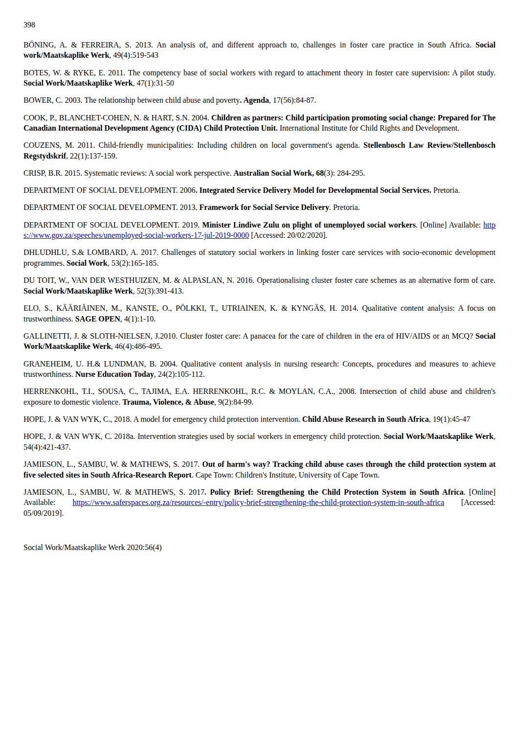398
BÖNING, A. & FERREIRA, S. 2013. An analysis of, and different approach to, challenges in foster care practice in South Africa. Social work/Maatskaplike Werk, 49(4):519-543
BOTES, W. & RYKE, E. 2011. The competency base of social workers with regard to attachment theory in foster care supervision: A pilot study. Social Work/Maatskaplike Werk, 47(1):31-50
BOWER, C. 2003. The relationship between child abuse and poverty. Agenda, 17(56):84-87.
COOK, P., BLANCHET-COHEN, N. & HART, S.N. 2004. Children as partners: Child participation promoting social change: Prepared for The Canadian International Development Agency (CIDA) Child Protection Unit. International Institute for Child Rights and Development.
COUZENS, M. 2011. Child-friendly municipalities: Including children on local government's agenda. Stellenbosch Law Review/Stellenbosch Regstydskrif, 22(1):137-159.
CRISP, B.R. 2015. Systematic reviews: A social work perspective. Australian Social Work, 68(3): 284-295.
DEPARTMENT OF SOCIAL DEVELOPMENT. 2006. Integrated Service Delivery Model for Developmental Social Services. Pretoria.
DEPARTMENT OF SOCIAL DEVELOPMENT. 2013. Framework for Social Service Delivery. Pretoria.
DEPARTMENT OF SOCIAL DEVELOPMENT. 2019. Minister Lindiwe Zulu on plight of unemployed social workers. [Online] Available: https://www.gov.za/speeches/unemployed-social-workers-17-jul-2019-0000 [Accessed: 20/02/2020].
DHLUDHLU, S.& LOMBARD, A. 2017. Challenges of statutory social workers in linking foster care services with socio-economic development programmes. Social Work, 53(2):165-185.
DU TOIT, W., VAN DER WESTHUIZEN, M. & ALPASLAN, N. 2016. Operationalising cluster foster care schemes as an alternative form of care. Social Work/Maatskaplike Werk, 52(3):391-413.
ELO, S., KÄÄRIÄINEN, M., KANSTE, O., PÖLKKI, T., UTRIAINEN, K. & KYNGÄS, H. 2014. Qualitative content analysis: A focus on trustworthiness. SAGE OPEN, 4(1):1-10.
GALLINETTI, J. & SLOTH-NIELSEN, J.2010. Cluster foster care: A panacea for the care of children in the era of HIV/AIDS or an MCQ? Social Work/Maatskaplike Werk, 46(4):486-495.
GRANEHEIM, U. H.& LUNDMAN, B. 2004. Qualitative content analysis in nursing research: Concepts, procedures and measures to achieve trustworthiness. Nurse Education Today, 24(2):105-112.
HERRENKOHL, T.I., SOUSA, C., TAJIMA, E.A. HERRENKOHL, R.C. & MOYLAN, C.A., 2008. Intersection of child abuse and children's exposure to domestic violence. Trauma, Violence, & Abuse, 9(2):84-99.
HOPE, J. & VAN WYK, C., 2018. A model for emergency child protection intervention. Child Abuse Research in South Africa, 19(1):45-47
HOPE, J. & VAN WYK, C. 2018a. Intervention strategies used by social workers in emergency child protection. Social Work/Maatskaplike Werk, 54(4):421-437.
JAMIESON, L., SAMBU, W. & MATHEWS, S. 2017. Out of harm's way? Tracking child abuse cases through the child protection system at five selected sites in South Africa-Research Report. Cape Town: Children's Institute, University of Cape Town.
JAMIESON, L., SAMBU, W. & MATHEWS, S. 2017. Policy Brief: Strengthening the Child Protection System in South Africa. [Online] Available: https://www.saferspaces.org.za/resources/-entry/policy-brief-strengthening-the-child-protection-system-in-south-africa [Accessed: 05/09/2019].
Social Work/Maatskaplike Werk 2020:56(4)